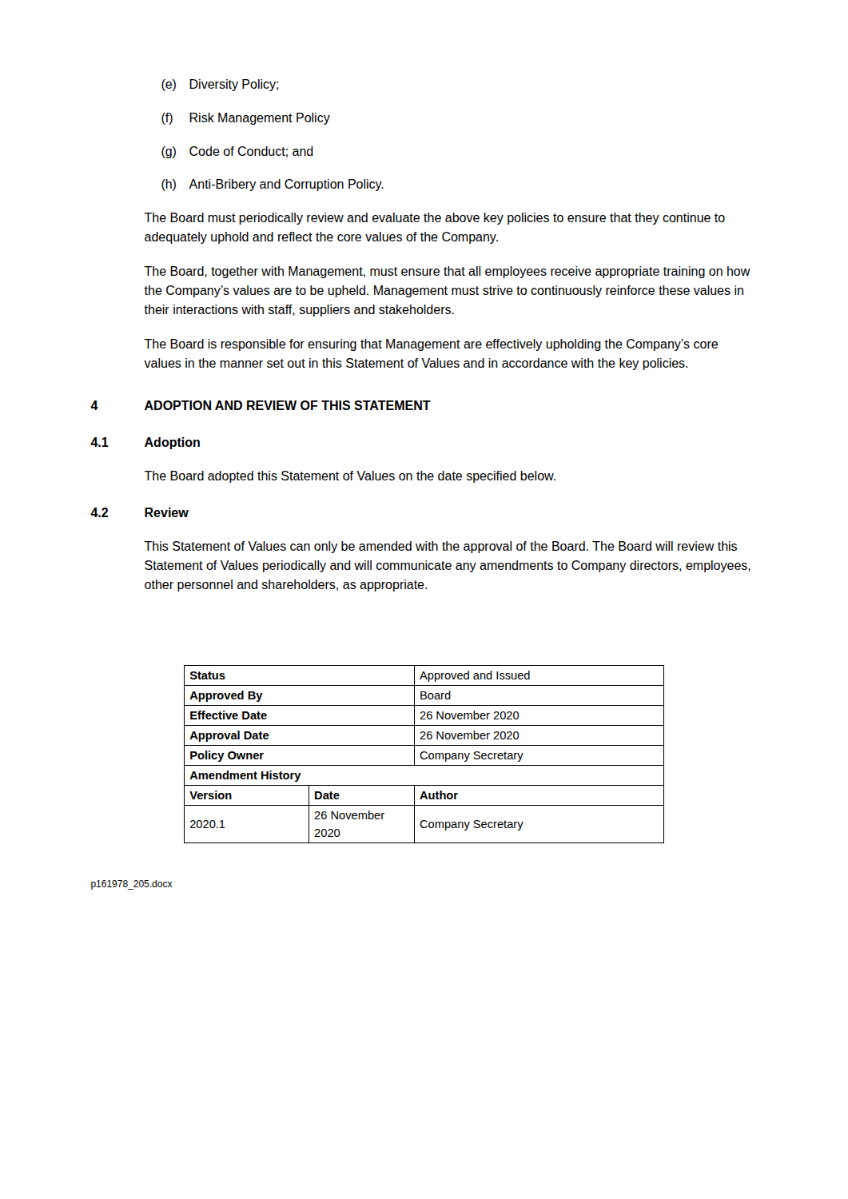(e) Diversity Policy;
(f) Risk Management Policy
(g) Code of Conduct; and
(h) Anti-Bribery and Corruption Policy.
The Board must periodically review and evaluate the above key policies to ensure that they continue to adequately uphold and reflect the core values of the Company.
The Board, together with Management, must ensure that all employees receive appropriate training on how the Company’s values are to be upheld. Management must strive to continuously reinforce these values in their interactions with staff, suppliers and stakeholders.
The Board is responsible for ensuring that Management are effectively upholding the Company’s core values in the manner set out in this Statement of Values and in accordance with the key policies.
4 ADOPTION AND REVIEW OF THIS STATEMENT
4.1 Adoption
The Board adopted this Statement of Values on the date specified below.
4.2 Review
This Statement of Values can only be amended with the approval of the Board. The Board will review this Statement of Values periodically and will communicate any amendments to Company directors, employees, other personnel and shareholders, as appropriate.
| Status | Approved and Issued |
| Approved By | Board |
| Effective Date | 26 November 2020 |
| Approval Date | 26 November 2020 |
| Policy Owner | Company Secretary |
| Amendment History |
| Version | Date | Author |
| 2020.1 | 26 November 2020 | Company Secretary |
p161978_205.docx